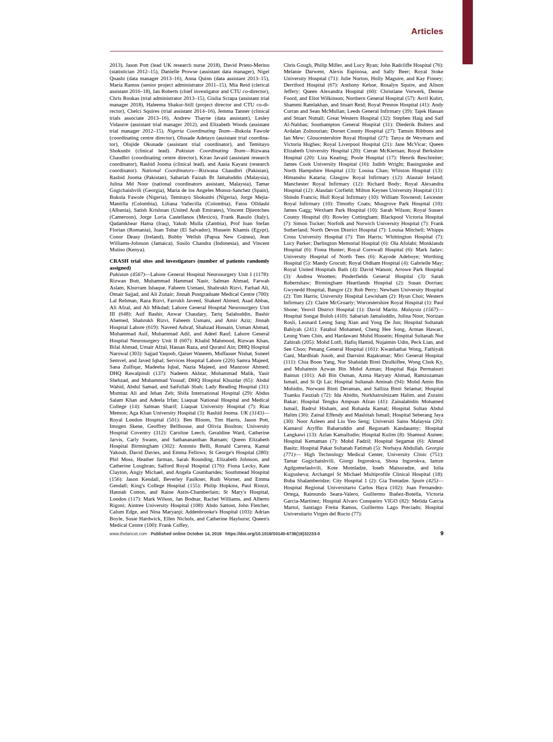Articles
2013), Jason Pott (lead UK research nurse 2018), David Prieto-Merino (statistician 2012–15), Danielle Prowse (assistant data manager), Nigel Quashi (data manager 2013–16), Anna Quinn (data assistant 2013–15), Maria Ramos (senior project administrator 2011–15), Mia Reid (clerical assistant 2016–18), Ian Roberts (chief investigator and CTU co-director), Chris Roukas (trial administrator 2013–15), Giulia Scrapa (assistant trial manager 2018), Haleema Shakur-Still (project director and CTU co-director), Chelci Squires (trial assistant 2014–16), Jemma Tanner (clinical trials associate 2013–16), Andrew Thayne (data assistant), Lesley Vidaurre (assistant trial manager 2012), and Elizabeth Woods (assistant trial manager 2012–15). Nigeria Coordinating Team—Bukola Fawole (coordinating centre director), Olusade Adetayo (assistant trial coordinator), Olujide Okunade (assistant trial coordinator), and Temitayo Shokunbi (clinical lead). Pakistan Coordinating Team—Rizwana Chaudhri (coordinating centre director), Kiran Javaid (assistant research coordinator), Rashid Jooma (clinical lead), and Aasia Kayani (research coordinator). National Coordinators—Rizwana Chaudhri (Pakistan), Rashid Jooma (Pakistan), Sabariah Faizah Bt Jamaluddin (Malaysia), Julina Md Noor (national coordinators assistant, Malaysia), Tamar Gogichaishvili (Georgia), Maria de los Angeles Munoz-Sanchez (Spain), Bukola Fawole (Nigeria), Temitayo Shokunbi (Nigeria), Jorge Mejia-Mantilla (Colombia), Liliana Vallecilla (Colombia), Fatos Olldashi (Albania), Satish Krishnan (United Arab Emirates), Vincent Djientcheu (Cameroon), Jorge Loria Castellanos (Mexico), Frank Rasulo (Italy), Qadamkhear Hama (Iraq), Yakub Mulla (Zambia), Prof Ioan Stefan Florian (Romania), Juan Tobar (El Salvador), Hussein Khamis (Egypt), Conor Deasy (Ireland), Bobby Wellsh (Papua New Guinea), Jean Williams-Johnson (Jamaica), Susilo Chandra (Indonesia), and Vincent Mutiso (Kenya).
CRASH trial sites and investigators (number of patients randomly assigned)
Pakistan (4567)—Lahore General Hospital Neurosurgery Unit I (1178): Rizwan Butt, Muhammad Hammad Nasir, Salman Ahmad, Farwah Aslam, Khurram Ishaque, Faheem Usmani, Shahrukh Rizvi, Farhad Ali, Omair Sajjad, and Ali Zunair; Jinnah Postgraduate Medical Centre (700): Lal Rehman, Raza Rizvi, Farrukh Javeed, Shakeel Ahmed, Asad Abbas, Ali Afzal, and Ali Mikdad; Lahore General Hospital Neurosurgery Unit III (648): Asif Bashir, Anwar Chaudary, Tariq Salahuddin, Bashir Ahemed, Shahrukh Rizvi, Faheem Usmani, and Amir Aziz; Jinnah Hospital Lahore (619): Naveed Ashraf, Shahzad Hussain, Usman Ahmad, Muhammad Asif, Muhammad Adil, and Adeel Rauf; Lahore General Hospital Neurosurgery Unit II (607): Khalid Mahmood, Rizwan Khan, Bilal Ahmad, Umair Afzal, Hassan Raza, and Quratul Ain; DHQ Hospital Narowal (303): Sajjad Yaqoob, Qaiser Waseem, Muffasser Nishat, Suneel Semvel, and Javed Iqbal; Services Hospital Lahore (226) Samra Majeed, Sana Zulfiqar, Madeeha Iqbal, Nazia Majeed, and Manzoor Ahmed; DHQ Rawalpindi (137): Nadeem Akhtar, Mohammad Malik, Yasir Shehzad, and Muhammad Yousaf; DHQ Hospital Khuzdar (65): Abdul Wahid, Abdul Samad, and Saifullah Shah; Lady Reading Hospital (31): Mumtaz Ali and Jehan Zeb; Shifa International Hospital (29): Abdus Salam Khan and Adeela Irfan; Liaquat National Hospital and Medical College (14): Salman Sharif; Liaquat University Hospital (7): Riaz Memon; Aga Khan University Hospital (3): Rashid Jooma. UK (3143)—Royal London Hospital (501): Ben Bloom, Tim Harris, Jason Pott, Imogen Skene, Geoffrey Bellhouse, and Olivia Boulton; University Hospital Coventry (312): Caroline Leech, Geraldine Ward, Catherine Jarvis, Carly Swann, and Sathanananthan Ratnam; Queen Elizabeth Hospital Birmingham (302): Antonio Belli, Ronald Carrera, Kamal Yakoub, David Davies, and Emma Fellows; St George's Hospital (280): Phil Moss, Heather Jarman, Sarah Rounding, Elizabeth Johnson, and Catherine Loughran; Salford Royal Hospital (176): Fiona Lecky, Kate Clayton, Angiy Michael, and Angela Coumbarides; Southmead Hospital (156): Jason Kendall, Beverley Faulkner, Ruth Worner, and Emma Gendall; King's College Hospital (155): Philip Hopkins, Paul Riozzi, Hannah Cotton, and Raine Astin-Chamberlain; St Mary's Hospital, London (117): Mark Wilson, Jan Bodnar, Rachel Williams, and Alberto Rigoni; Aintree University Hospital (108): Abdo Sattout, John Fletcher, Calum Edge, and Nina Maryanji; Addenbrooke's Hospital (103): Adrian Boyle, Susie Hardwick, Ellen Nichols, and Catherine Hayhurst; Queen's Medical Centre (100): Frank Coffey,
Chris Gough, Philip Miller, and Lucy Ryan; John Radcliffe Hospital (76): Melanie Darwent, Alexis Espinosa, and Sally Beer; Royal Stoke University Hospital (71): Julie Norton, Holly Maguire, and Kay Finney; Derriford Hospital (67): Anthony Kehoe, Rosalyn Squire, and Alison Jeffery; Queen Alexandra Hospital (60): Christiane Vorwerk, Denise Foord, and Eliot Wilkinson; Northern General Hospital (57): Avril Kuhrt, Shammi Ramlakhan, and Stuart Reid; Royal Preston Hospital (41): Andy Curran and Sean McMullan; Leeds General Infirmary (39): Tajek Hassan and Stuart Nuttall; Great Western Hospital (32): Stephen Haig and Saif Al-Nahhas; Southampton General Hospital (31): Diederik Bulters and Ardalan Zolnourian; Dorset County Hospital (27): Tamsin Ribbons and Ian Mew; Gloucestershire Royal Hospital (27): Tanya de Weymarn and Victoria Hughes; Royal Liverpool Hospital (21): Jane McVicar; Queen Elizabeth University Hospital (20): Cieran McKiernan; Royal Berkshire Hospital (20): Liza Keating; Poole Hospital (17): Henrik Reschreiter; James Cook University Hospital (16): Judith Wright; Basingstoke and North Hampshire Hospital (13): Louisa Chan; Whiston Hospital (13): Himanshu Kataria; Glasgow Royal Infirmary (12): Alastair Ireland; Manchester Royal Infirmary (12): Richard Body; Royal Alexandra Hospital (12): Alasdair Corfield; Milton Keynes University Hospital (11): Shindo Francis; Hull Royal Infirmary (10): William Townend; Leicester Royal Infirmary (10): Timothy Coats; Musgrove Park Hospital (10): James Gagg; Wexham Park Hospital (10): Sarah Wilson; Royal Sussex County Hospital (8): Rowley Cottingham; Blackpool Victoria Hospital (7): Simon Tucker; Norfolk and Norwich University Hospital (7): Frank Sutherland; North Devon District Hospital (7): Louisa Mitchell; Whipps Cross University Hospital (7): Tim Harris; Whittington Hospital (7): Lucy Parker; Darlington Memorial Hospital (6): Ola Afolabi; Monklands Hospital (6): Fiona Hunter; Royal Cornwall Hospital (6): Mark Jadav; University Hospital of North Tees (6): Kayode Adeboye; Worthing Hospital (5): Mandy Grocutt; Royal Oldham Hospital (4): Gabrielle May; Royal United Hospitals Bath (4): David Watson; Arrowe Park Hospital (3): Andrea Wootten; Pinderfields General Hospital (3): Sarah Robertshaw; Birmingham Heartlands Hospital (2): Susan Dorrian; Gwynedd Hospital, Bangor (2): Rob Perry; Newham University Hospital (2): Tim Harris; University Hospital Lewisham (2): Hyun Choi; Western Infirmary (2): Claire McGroarty; Worcestershire Royal Hospital (1): Paul Shone; Yeovil District Hospital (1): David Maritz. Malaysia (1567)—Hospital Sungai Buloh (410): Sabariah Jamaluddin, Julina Noor, Norizan Rosli, Leonard Leong Sang Xian and Yong De Jun; Hospital Sultanah Bahiyah (241): Fatahul Mohamed, Cheng Hee Song, Arman Hawari, Leong Yuen Chin, and Hardawani Mohd Hussein; Hospital Sultanah Nur Zahirah (205): Mohd Lotfi, Hafiq Hamid, Nujaimin Udin, Peck Lian, and See Choo; Penang General Hospital (161): Kwanhathai Wong, Fathiyah Gani, Mardhiah Jusoh, and Darrsini Rajakumar; Miri General Hospital (111): Chia Boon Yang, Nur Shahidah Binti Dzulkiflee, Wong Chok Ky, and Muhaimin Azwan Bin Mohd Azman; Hospital Raja Permaisuri Bainun (101): Adi Bin Osman, Azma Haryaty Ahmad, Ramzuzaman Ismail, and Si Qi Lai; Hospital Sultanah Aminah (94): Mohd Amin Bin Mohidin, Norwani Binti Deraman, and Salliza Binti Selamat; Hospital Tuanku Fauziah (72): Ida Abidin, Nurkhairulnizam Halim, and Zuraini Bakar; Hospital Tengku Ampuan Afzan (41): Zainalabidin Mohamed Ismail, Badrul Hisham, and Ruhaida Kamal; Hospital Sultan Abdul Halim (36): Zainal Effendy and Mashitah Ismail; Hospital Seberang Jaya (30): Noor Azleen and Liu Yeo Seng; Universiti Sains Malaysia (26): Kamarul Aryffin Baharuddin and Regunath Kandasamy; Hospital Langkawi (13): Azlan Kamalludin; Hospital Kulim (8): Shamsul Asmee; Hospital Kemaman (7): Mohd Fadzil; Hospital Segamat (6): Ahmad Basitz; Hospital Pakar Sultanah Fatimah (5): Norhaya Abdullah. Georgia (771)— High Technology Medical Center, University Clinic (751): Tamar Gogichaishvili, Giorgi Ingorokva, Shota Ingorokva, Iamze Agdgomelashvili, Kote Mumladze, Ioseb Maisuradze, and Iulia Kugusheva; Archangel St Michael Multiprofile Clinical Hospital (18): Buba Shalamberidze; City Hospital 1 (2): Gia Tomadze. Spain (425)—Hospital Regional Universitario Carlos Haya (102): Juan Fernandez-Ortega, Raimundo Seara-Valero, Guillermo Ibañez-Botella, Victoria Garcia-Martinez; Hospital Alvaro Cunqueiro VIGO (82): Melida Garcia Martul, Santiago Freita Ramos, Guillermo Lago Preciado; Hospital Universitario Virgen del Rocio (77):
www.thelancet.com Published online October 14, 2019 https://doi.org/10.1016/S0140-6736(19)32233-0
9